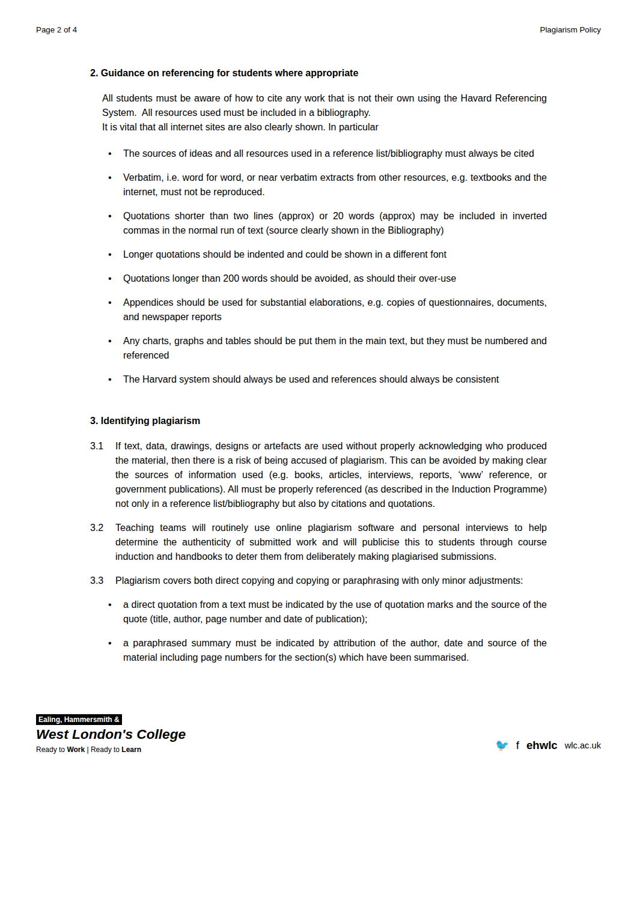Page 2 of 4 Plagiarism Policy
2. Guidance on referencing for students where appropriate
All students must be aware of how to cite any work that is not their own using the Havard Referencing System. All resources used must be included in a bibliography.
It is vital that all internet sites are also clearly shown. In particular
The sources of ideas and all resources used in a reference list/bibliography must always be cited
Verbatim, i.e. word for word, or near verbatim extracts from other resources, e.g. textbooks and the internet, must not be reproduced.
Quotations shorter than two lines (approx) or 20 words (approx) may be included in inverted commas in the normal run of text (source clearly shown in the Bibliography)
Longer quotations should be indented and could be shown in a different font
Quotations longer than 200 words should be avoided, as should their over-use
Appendices should be used for substantial elaborations, e.g. copies of questionnaires, documents, and newspaper reports
Any charts, graphs and tables should be put them in the main text, but they must be numbered and referenced
The Harvard system should always be used and references should always be consistent
3. Identifying plagiarism
3.1
If text, data, drawings, designs or artefacts are used without properly acknowledging who produced the material, then there is a risk of being accused of plagiarism. This can be avoided by making clear the sources of information used (e.g. books, articles, interviews, reports, ‘www’ reference, or government publications). All must be properly referenced (as described in the Induction Programme) not only in a reference list/bibliography but also by citations and quotations.
3.2
Teaching teams will routinely use online plagiarism software and personal interviews to help determine the authenticity of submitted work and will publicise this to students through course induction and handbooks to deter them from deliberately making plagiarised submissions.
3.3
Plagiarism covers both direct copying and copying or paraphrasing with only minor adjustments:
a direct quotation from a text must be indicated by the use of quotation marks and the source of the quote (title, author, page number and date of publication);
a paraphrased summary must be indicated by attribution of the author, date and source of the material including page numbers for the section(s) which have been summarised.
Ealing, Hammersmith &
West London's College
Ready to Work | Ready to Learn
🐦 f ehwlc wlc.ac.uk